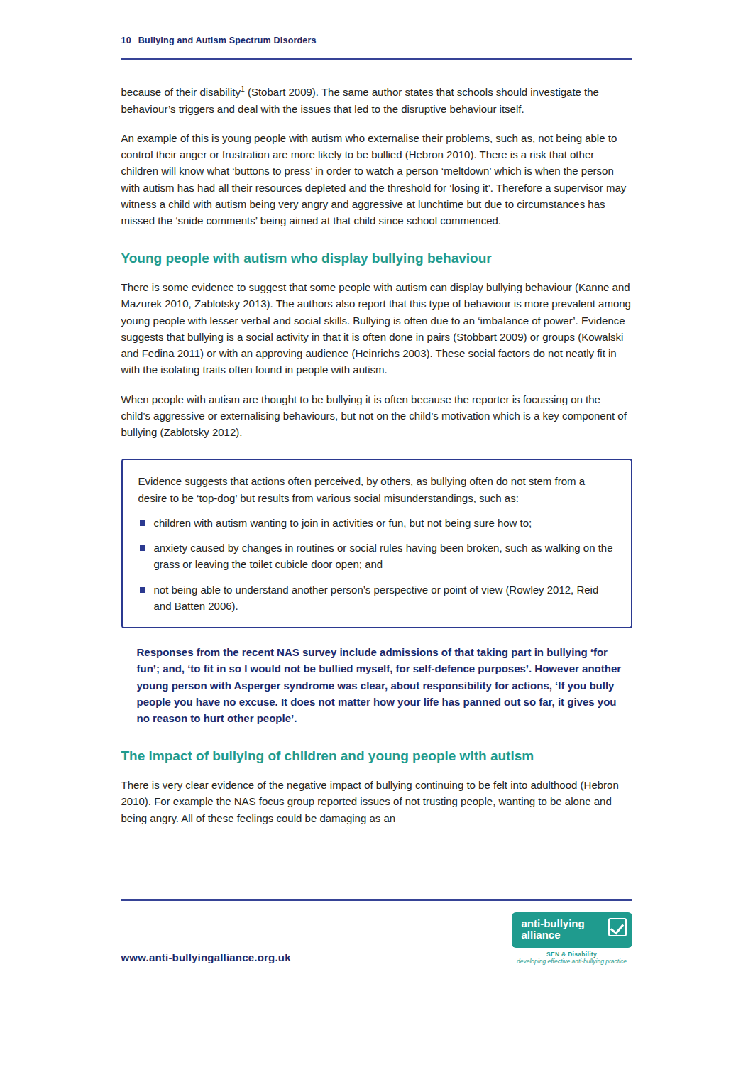10 Bullying and Autism Spectrum Disorders
because of their disability1 (Stobart 2009). The same author states that schools should investigate the behaviour’s triggers and deal with the issues that led to the disruptive behaviour itself.
An example of this is young people with autism who externalise their problems, such as, not being able to control their anger or frustration are more likely to be bullied (Hebron 2010). There is a risk that other children will know what ‘buttons to press’ in order to watch a person ‘meltdown’ which is when the person with autism has had all their resources depleted and the threshold for ‘losing it’. Therefore a supervisor may witness a child with autism being very angry and aggressive at lunchtime but due to circumstances has missed the ‘snide comments’ being aimed at that child since school commenced.
Young people with autism who display bullying behaviour
There is some evidence to suggest that some people with autism can display bullying behaviour (Kanne and Mazurek 2010, Zablotsky 2013). The authors also report that this type of behaviour is more prevalent among young people with lesser verbal and social skills. Bullying is often due to an ‘imbalance of power’. Evidence suggests that bullying is a social activity in that it is often done in pairs (Stobbart 2009) or groups (Kowalski and Fedina 2011) or with an approving audience (Heinrichs 2003). These social factors do not neatly fit in with the isolating traits often found in people with autism.
When people with autism are thought to be bullying it is often because the reporter is focussing on the child’s aggressive or externalising behaviours, but not on the child’s motivation which is a key component of bullying (Zablotsky 2012).
Evidence suggests that actions often perceived, by others, as bullying often do not stem from a desire to be ‘top-dog’ but results from various social misunderstandings, such as:
children with autism wanting to join in activities or fun, but not being sure how to;
anxiety caused by changes in routines or social rules having been broken, such as walking on the grass or leaving the toilet cubicle door open; and
not being able to understand another person’s perspective or point of view (Rowley 2012, Reid and Batten 2006).
Responses from the recent NAS survey include admissions of that taking part in bullying ‘for fun’; and, ‘to fit in so I would not be bullied myself, for self-defence purposes’. However another young person with Asperger syndrome was clear, about responsibility for actions, ‘If you bully people you have no excuse. It does not matter how your life has panned out so far, it gives you no reason to hurt other people’.
The impact of bullying of children and young people with autism
There is very clear evidence of the negative impact of bullying continuing to be felt into adulthood (Hebron 2010). For example the NAS focus group reported issues of not trusting people, wanting to be alone and being angry. All of these feelings could be damaging as an
www.anti-bullyingalliance.org.uk
anti-bullying alliance
SEN & Disability
developing effective anti-bullying practice